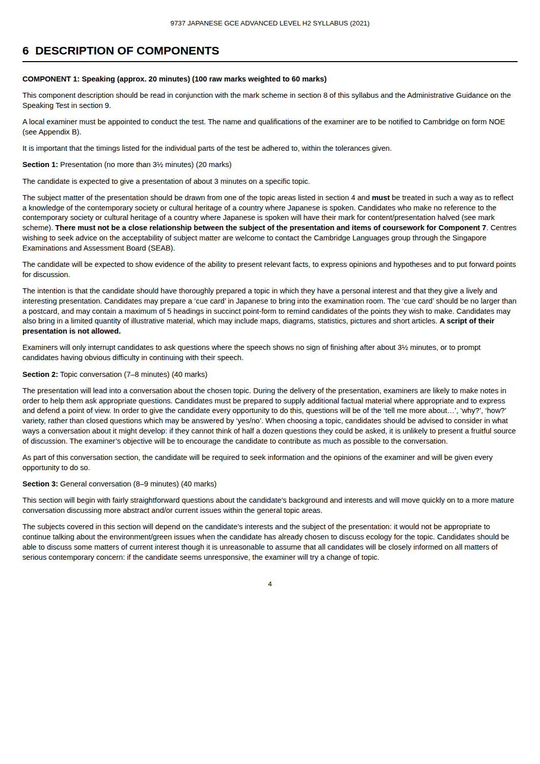9737 JAPANESE GCE ADVANCED LEVEL H2 SYLLABUS (2021)
6 DESCRIPTION OF COMPONENTS
COMPONENT 1: Speaking (approx. 20 minutes) (100 raw marks weighted to 60 marks)
This component description should be read in conjunction with the mark scheme in section 8 of this syllabus and the Administrative Guidance on the Speaking Test in section 9.
A local examiner must be appointed to conduct the test. The name and qualifications of the examiner are to be notified to Cambridge on form NOE (see Appendix B).
It is important that the timings listed for the individual parts of the test be adhered to, within the tolerances given.
Section 1: Presentation (no more than 3½ minutes) (20 marks)
The candidate is expected to give a presentation of about 3 minutes on a specific topic.
The subject matter of the presentation should be drawn from one of the topic areas listed in section 4 and must be treated in such a way as to reflect a knowledge of the contemporary society or cultural heritage of a country where Japanese is spoken. Candidates who make no reference to the contemporary society or cultural heritage of a country where Japanese is spoken will have their mark for content/presentation halved (see mark scheme). There must not be a close relationship between the subject of the presentation and items of coursework for Component 7. Centres wishing to seek advice on the acceptability of subject matter are welcome to contact the Cambridge Languages group through the Singapore Examinations and Assessment Board (SEAB).
The candidate will be expected to show evidence of the ability to present relevant facts, to express opinions and hypotheses and to put forward points for discussion.
The intention is that the candidate should have thoroughly prepared a topic in which they have a personal interest and that they give a lively and interesting presentation. Candidates may prepare a ‘cue card’ in Japanese to bring into the examination room. The ‘cue card’ should be no larger than a postcard, and may contain a maximum of 5 headings in succinct point-form to remind candidates of the points they wish to make. Candidates may also bring in a limited quantity of illustrative material, which may include maps, diagrams, statistics, pictures and short articles. A script of their presentation is not allowed.
Examiners will only interrupt candidates to ask questions where the speech shows no sign of finishing after about 3½ minutes, or to prompt candidates having obvious difficulty in continuing with their speech.
Section 2: Topic conversation (7–8 minutes) (40 marks)
The presentation will lead into a conversation about the chosen topic. During the delivery of the presentation, examiners are likely to make notes in order to help them ask appropriate questions. Candidates must be prepared to supply additional factual material where appropriate and to express and defend a point of view. In order to give the candidate every opportunity to do this, questions will be of the ‘tell me more about…’, ‘why?’, ‘how?’ variety, rather than closed questions which may be answered by ‘yes/no’. When choosing a topic, candidates should be advised to consider in what ways a conversation about it might develop: if they cannot think of half a dozen questions they could be asked, it is unlikely to present a fruitful source of discussion. The examiner’s objective will be to encourage the candidate to contribute as much as possible to the conversation.
As part of this conversation section, the candidate will be required to seek information and the opinions of the examiner and will be given every opportunity to do so.
Section 3: General conversation (8–9 minutes) (40 marks)
This section will begin with fairly straightforward questions about the candidate’s background and interests and will move quickly on to a more mature conversation discussing more abstract and/or current issues within the general topic areas.
The subjects covered in this section will depend on the candidate’s interests and the subject of the presentation: it would not be appropriate to continue talking about the environment/green issues when the candidate has already chosen to discuss ecology for the topic. Candidates should be able to discuss some matters of current interest though it is unreasonable to assume that all candidates will be closely informed on all matters of serious contemporary concern: if the candidate seems unresponsive, the examiner will try a change of topic.
4